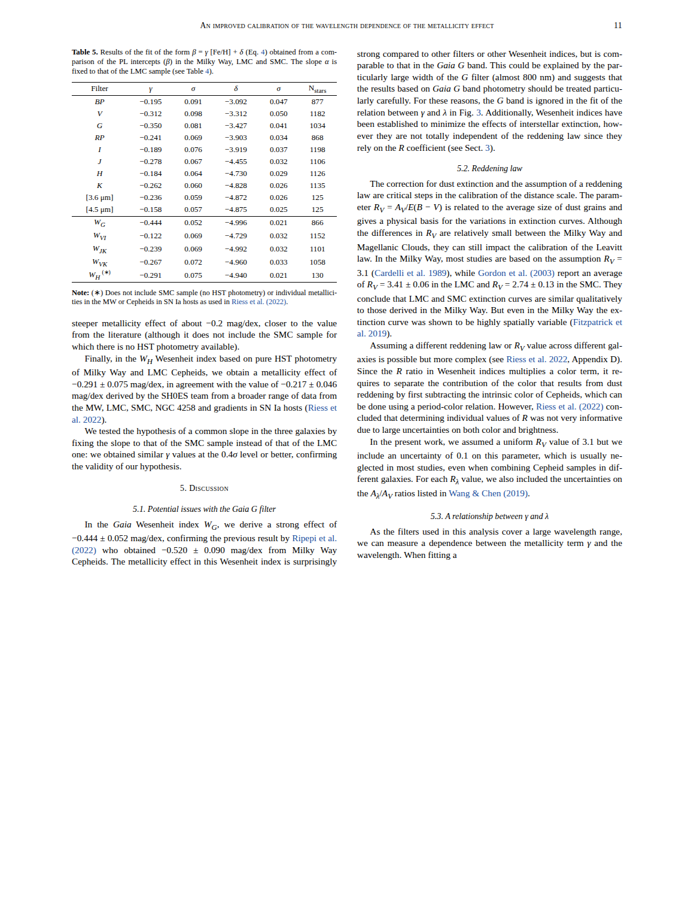An improved calibration of the wavelength dependence of the metallicity effect 11
Table 5. Results of the fit of the form β = γ [Fe/H] + δ (Eq. 4) obtained from a comparison of the PL intercepts (β) in the Milky Way, LMC and SMC. The slope α is fixed to that of the LMC sample (see Table 4).
| Filter | γ | σ | δ | σ | N stars |
| --- | --- | --- | --- | --- | --- |
| BP | −0.195 | 0.091 | −3.092 | 0.047 | 877 |
| V | −0.312 | 0.098 | −3.312 | 0.050 | 1182 |
| G | −0.350 | 0.081 | −3.427 | 0.041 | 1034 |
| RP | −0.241 | 0.069 | −3.903 | 0.034 | 868 |
| I | −0.189 | 0.076 | −3.919 | 0.037 | 1198 |
| J | −0.278 | 0.067 | −4.455 | 0.032 | 1106 |
| H | −0.184 | 0.064 | −4.730 | 0.029 | 1126 |
| K | −0.262 | 0.060 | −4.828 | 0.026 | 1135 |
| [3.6 μm] | −0.236 | 0.059 | −4.872 | 0.026 | 125 |
| [4.5 μm] | −0.158 | 0.057 | −4.875 | 0.025 | 125 |
| W G | −0.444 | 0.052 | −4.996 | 0.021 | 866 |
| W VI | −0.122 | 0.069 | −4.729 | 0.032 | 1152 |
| W JK | −0.239 | 0.069 | −4.992 | 0.032 | 1101 |
| W VK | −0.267 | 0.072 | −4.960 | 0.033 | 1058 |
| W H (∗) | −0.291 | 0.075 | −4.940 | 0.021 | 130 |
Note: (∗) Does not include SMC sample (no HST photometry) or individual metallicities in the MW or Cepheids in SN Ia hosts as used in Riess et al. (2022).
steeper metallicity effect of about −0.2 mag/dex, closer to the value from the literature (although it does not include the SMC sample for which there is no HST photometry available).
Finally, in the WH Wesenheit index based on pure HST photometry of Milky Way and LMC Cepheids, we obtain a metallicity effect of −0.291 ± 0.075 mag/dex, in agreement with the value of −0.217 ± 0.046 mag/dex derived by the SH0ES team from a broader range of data from the MW, LMC, SMC, NGC 4258 and gradients in SN Ia hosts (Riess et al. 2022).
We tested the hypothesis of a common slope in the three galaxies by fixing the slope to that of the SMC sample instead of that of the LMC one: we obtained similar γ values at the 0.4σ level or better, confirming the validity of our hypothesis.
5. Discussion
5.1. Potential issues with the Gaia G filter
In the Gaia Wesenheit index WG, we derive a strong effect of −0.444 ± 0.052 mag/dex, confirming the previous result by Ripepi et al. (2022) who obtained −0.520 ± 0.090 mag/dex from Milky Way Cepheids. The metallicity effect in this Wesenheit index is surprisingly strong compared to other filters or other Wesenheit indices, but is comparable to that in the Gaia G band. This could be explained by the particularly large width of the G filter (almost 800 nm) and suggests that the results based on Gaia G band photometry should be treated particularly carefully. For these reasons, the G band is ignored in the fit of the relation between γ and λ in Fig. 3. Additionally, Wesenheit indices have been established to minimize the effects of interstellar extinction, however they are not totally independent of the reddening law since they rely on the R coefficient (see Sect. 3).
5.2. Reddening law
The correction for dust extinction and the assumption of a reddening law are critical steps in the calibration of the distance scale. The parameter RV = AV/E(B − V) is related to the average size of dust grains and gives a physical basis for the variations in extinction curves. Although the differences in RV are relatively small between the Milky Way and Magellanic Clouds, they can still impact the calibration of the Leavitt law. In the Milky Way, most studies are based on the assumption RV = 3.1 (Cardelli et al. 1989), while Gordon et al. (2003) report an average of RV = 3.41 ± 0.06 in the LMC and RV = 2.74 ± 0.13 in the SMC. They conclude that LMC and SMC extinction curves are similar qualitatively to those derived in the Milky Way. But even in the Milky Way the extinction curve was shown to be highly spatially variable (Fitzpatrick et al. 2019).
Assuming a different reddening law or RV value across different galaxies is possible but more complex (see Riess et al. 2022, Appendix D). Since the R ratio in Wesenheit indices multiplies a color term, it requires to separate the contribution of the color that results from dust reddening by first subtracting the intrinsic color of Cepheids, which can be done using a period-color relation. However, Riess et al. (2022) concluded that determining individual values of R was not very informative due to large uncertainties on both color and brightness.
In the present work, we assumed a uniform RV value of 3.1 but we include an uncertainty of 0.1 on this parameter, which is usually neglected in most studies, even when combining Cepheid samples in different galaxies. For each Rλ value, we also included the uncertainties on the Aλ/AV ratios listed in Wang & Chen (2019).
5.3. A relationship between γ and λ
As the filters used in this analysis cover a large wavelength range, we can measure a dependence between the metallicity term γ and the wavelength. When fitting a